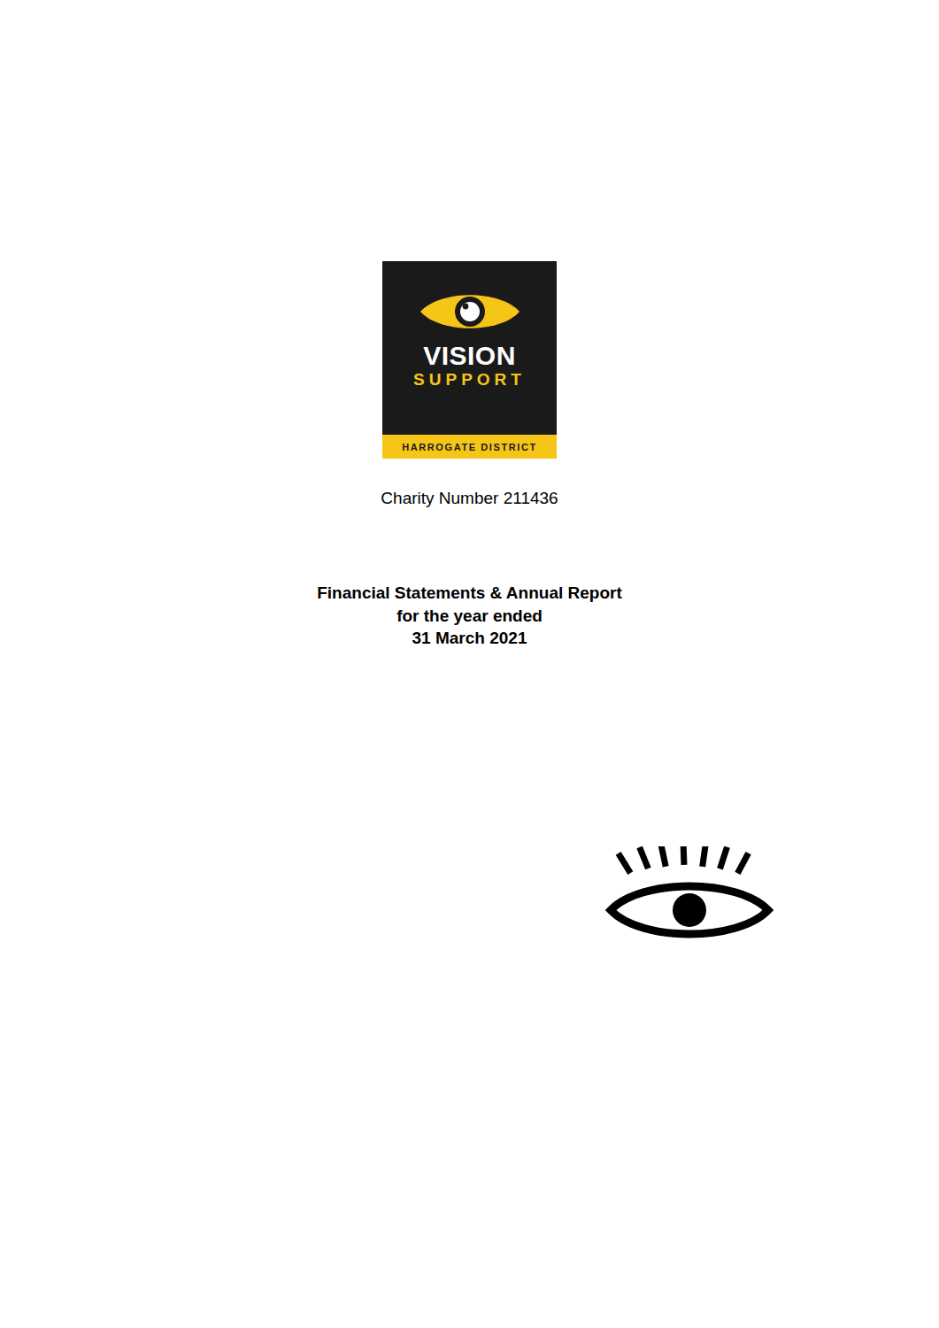VISION SUPPORT
HARROGATE DISTRICT
Charity Number 211436
Financial Statements & Annual Report
for the year ended
31 March 2021